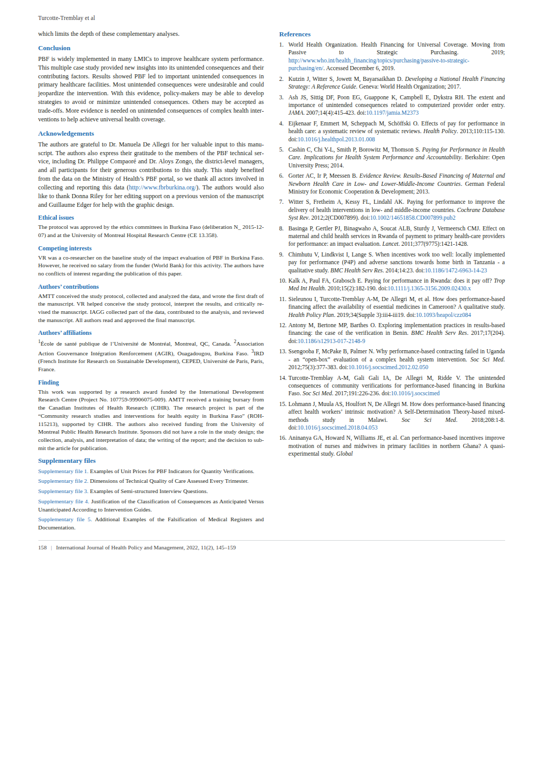Turcotte-Tremblay et al
which limits the depth of these complementary analyses.
Conclusion
PBF is widely implemented in many LMICs to improve healthcare system performance. This multiple case study provided new insights into its unintended consequences and their contributing factors. Results showed PBF led to important unintended consequences in primary healthcare facilities. Most unintended consequences were undesirable and could jeopardize the intervention. With this evidence, policy-makers may be able to develop strategies to avoid or minimize unintended consequences. Others may be accepted as trade-offs. More evidence is needed on unintended consequences of complex health interventions to help achieve universal health coverage.
Acknowledgements
The authors are grateful to Dr. Manuela De Allegri for her valuable input to this manuscript. The authors also express their gratitude to the members of the PBF technical service, including Dr. Philippe Compaoré and Dr. Aloys Zongo, the district-level managers, and all participants for their generous contributions to this study. This study benefited from the data on the Ministry of Health’s PBF portal, so we thank all actors involved in collecting and reporting this data (http://www.fbrburkina.org/). The authors would also like to thank Donna Riley for her editing support on a previous version of the manuscript and Guillaume Edger for help with the graphic design.
Ethical issues
The protocol was approved by the ethics committees in Burkina Faso (deliberation N_ 2015-12-07) and at the University of Montreal Hospital Research Centre (CE 13.358).
Competing interests
VR was a co-researcher on the baseline study of the impact evaluation of PBF in Burkina Faso. However, he received no salary from the funder (World Bank) for this activity. The authors have no conflicts of interest regarding the publication of this paper.
Authors’ contributions
AMTT conceived the study protocol, collected and analyzed the data, and wrote the first draft of the manuscript. VR helped conceive the study protocol, interpret the results, and critically revised the manuscript. IAGG collected part of the data, contributed to the analysis, and reviewed the manuscript. All authors read and approved the final manuscript.
Authors’ affiliations
1École de santé publique de l’Université de Montréal, Montreal, QC, Canada. 2Association Action Gouvernance Intégration Renforcement (AGIR), Ouagadougou, Burkina Faso. 3IRD (French Institute for Research on Sustainable Development), CEPED, Université de Paris, Paris, France.
Finding
This work was supported by a research award funded by the International Development Research Centre (Project No. 107759-99906075-009). AMTT received a training bursary from the Canadian Institutes of Health Research (CIHR). The research project is part of the “Community research studies and interventions for health equity in Burkina Faso” (ROH-115213), supported by CIHR. The authors also received funding from the University of Montreal Public Health Research Institute. Sponsors did not have a role in the study design; the collection, analysis, and interpretation of data; the writing of the report; and the decision to submit the article for publication.
Supplementary files
Supplementary file 1. Examples of Unit Prices for PBF Indicators for Quantity Verifications.
Supplementary file 2. Dimensions of Technical Quality of Care Assessed Every Trimester.
Supplementary file 3. Examples of Semi-structured Interview Questions.
Supplementary file 4. Justification of the Classification of Consequences as Anticipated Versus Unanticipated According to Intervention Guides.
Supplementary file 5. Additional Examples of the Falsification of Medical Registers and Documentation.
References
World Health Organization. Health Financing for Universal Coverage. Moving from Passive to Strategic Purchasing. 2019; http://www.who.int/health_financing/topics/purchasing/passive-to-strategic-purchasing/en/. Accessed December 6, 2019.
Kutzin J, Witter S, Jowett M, Bayarsaikhan D. Developing a National Health Financing Strategy: A Reference Guide. Geneva: World Health Organization; 2017.
Ash JS, Sittig DF, Poon EG, Guappone K, Campbell E, Dykstra RH. The extent and importance of unintended consequences related to computerized provider order entry. JAMA. 2007;14(4):415-423. doi:10.1197/jamia.M2373
Eijkenaar F, Emmert M, Scheppach M, Schöffski O. Effects of pay for performance in health care: a systematic review of systematic reviews. Health Policy. 2013;110:115-130. doi:10.1016/j.healthpol.2013.01.008
Cashin C, Chi Y-L, Smith P, Borowitz M, Thomson S. Paying for Performance in Health Care. Implications for Health System Performance and Accountability. Berkshire: Open University Press; 2014.
Gorter AC, Ir P, Meessen B. Evidence Review. Results-Based Financing of Maternal and Newborn Health Care in Low- and Lower-Middle-Income Countries. German Federal Ministry for Economic Cooperation & Development; 2013.
Witter S, Fretheim A, Kessy FL, Lindahl AK. Paying for performance to improve the delivery of health interventions in low- and middle-income countries. Cochrane Database Syst Rev. 2012;2(CD007899). doi:10.1002/14651858.CD007899.pub2
Basinga P, Gertler PJ, Binagwaho A, Soucat ALB, Sturdy J, Vermeersch CMJ. Effect on maternal and child health services in Rwanda of payment to primary health-care providers for performance: an impact evaluation. Lancet. 2011;377(9775):1421-1428.
Chimhutu V, Lindkvist I, Lange S. When incentives work too well: locally implemented pay for performance (P4P) and adverse sanctions towards home birth in Tanzania - a qualitative study. BMC Health Serv Res. 2014;14:23. doi:10.1186/1472-6963-14-23
Kalk A, Paul FA, Grabosch E. Paying for performance in Rwanda: does it pay off? Trop Med Int Health. 2010;15(2):182-190. doi:10.1111/j.1365-3156.2009.02430.x
Sieleunou I, Turcotte-Tremblay A-M, De Allegri M, et al. How does performance-based financing affect the availability of essential medicines in Cameroon? A qualitative study. Health Policy Plan. 2019;34(Supple 3):iii4-iii19. doi:10.1093/heapol/czz084
Antony M, Bertone MP, Barthes O. Exploring implementation practices in results-based financing: the case of the verification in Benin. BMC Health Serv Res. 2017;17(204). doi:10.1186/s12913-017-2148-9
Ssengooba F, McPake B, Palmer N. Why performance-based contracting failed in Uganda - an “open-box” evaluation of a complex health system intervention. Soc Sci Med. 2012;75(3):377-383. doi:10.1016/j.socscimed.2012.02.050
Turcotte-Tremblay A-M, Gali Gali IA, De Allegri M, Ridde V. The unintended consequences of community verifications for performance-based financing in Burkina Faso. Soc Sci Med. 2017;191:226-236. doi:10.1016/j.socscimed
Lohmann J, Muula AS, Houlfort N, De Allegri M. How does performance-based financing affect health workers’ intrinsic motivation? A Self-Determination Theory-based mixed-methods study in Malawi. Soc Sci Med. 2018;208:1-8. doi:10.1016/j.socscimed.2018.04.053
Aninanya GA, Howard N, Williams JE, et al. Can performance-based incentives improve motivation of nurses and midwives in primary facilities in northern Ghana? A quasi-experimental study. Global
158 | International Journal of Health Policy and Management, 2022, 11(2), 145–159